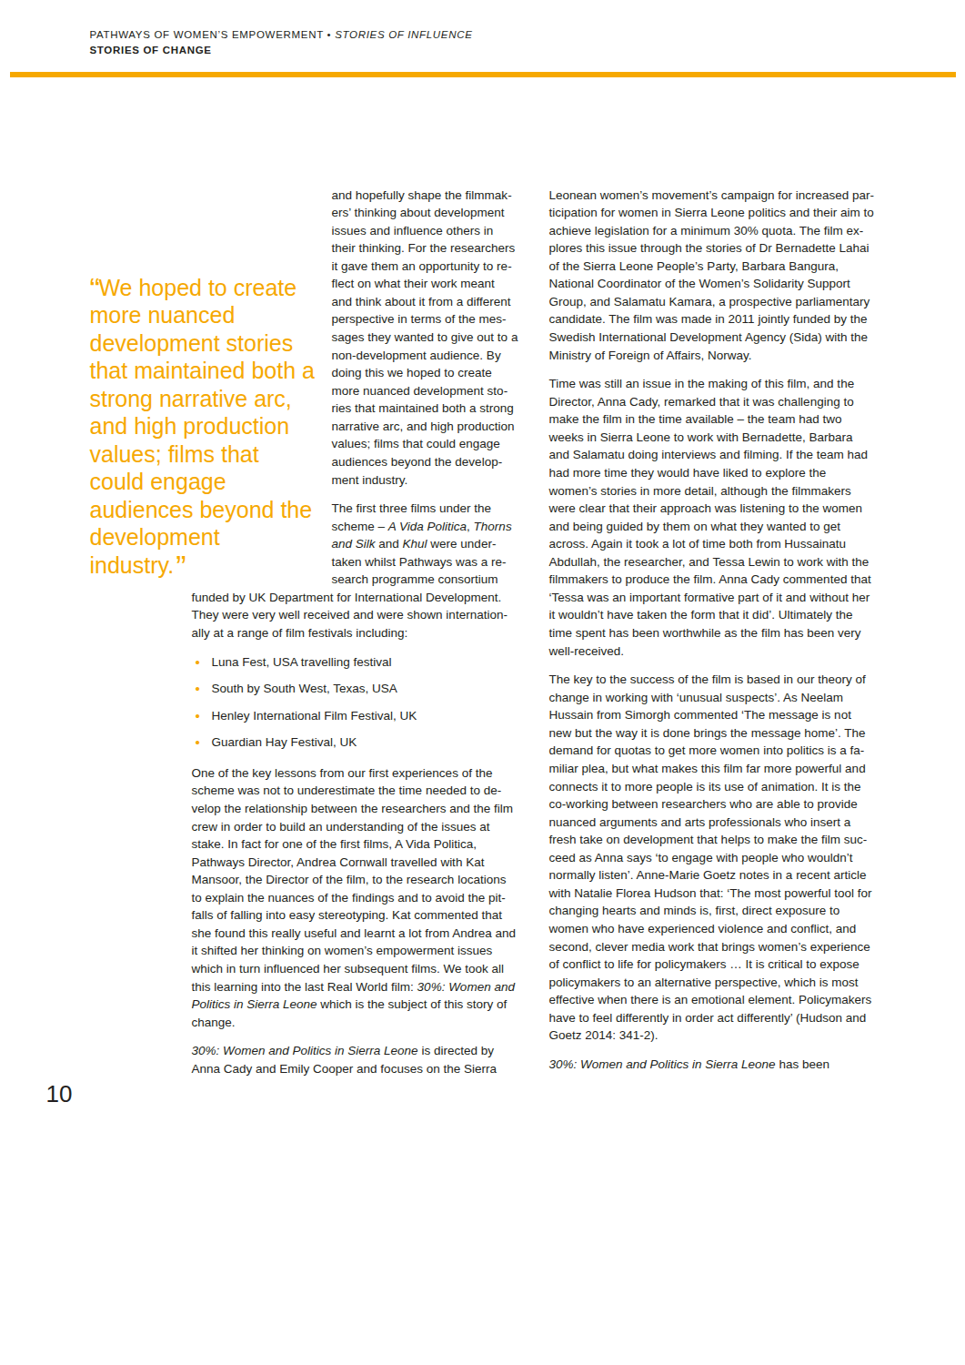Pathways of Women’s Empowerment • Stories of Influence
Stories of Change
“We hoped to create more nuanced development stories that maintained both a strong narrative arc, and high production values; films that could engage audiences beyond the development industry.”
and hopefully shape the filmmakers’ thinking about development issues and influence others in their thinking. For the researchers it gave them an opportunity to reflect on what their work meant and think about it from a different perspective in terms of the messages they wanted to give out to a non-development audience. By doing this we hoped to create more nuanced development stories that maintained both a strong narrative arc, and high production values; films that could engage audiences beyond the development industry.
The first three films under the scheme – A Vida Politica, Thorns and Silk and Khul were undertaken whilst Pathways was a research programme consortium funded by UK Department for International Development. They were very well received and were shown internationally at a range of film festivals including:
Luna Fest, USA travelling festival
South by South West, Texas, USA
Henley International Film Festival, UK
Guardian Hay Festival, UK
One of the key lessons from our first experiences of the scheme was not to underestimate the time needed to develop the relationship between the researchers and the film crew in order to build an understanding of the issues at stake. In fact for one of the first films, A Vida Politica, Pathways Director, Andrea Cornwall travelled with Kat Mansoor, the Director of the film, to the research locations to explain the nuances of the findings and to avoid the pitfalls of falling into easy stereotyping. Kat commented that she found this really useful and learnt a lot from Andrea and it shifted her thinking on women’s empowerment issues which in turn influenced her subsequent films. We took all this learning into the last Real World film: 30%: Women and Politics in Sierra Leone which is the subject of this story of change.
30%: Women and Politics in Sierra Leone is directed by Anna Cady and Emily Cooper and focuses on the Sierra Leonean women’s movement’s campaign for increased participation for women in Sierra Leone politics and their aim to achieve legislation for a minimum 30% quota. The film explores this issue through the stories of Dr Bernadette Lahai of the Sierra Leone People’s Party, Barbara Bangura, National Coordinator of the Women’s Solidarity Support Group, and Salamatu Kamara, a prospective parliamentary candidate. The film was made in 2011 jointly funded by the Swedish International Development Agency (Sida) with the Ministry of Foreign of Affairs, Norway.
Time was still an issue in the making of this film, and the Director, Anna Cady, remarked that it was challenging to make the film in the time available – the team had two weeks in Sierra Leone to work with Bernadette, Barbara and Salamatu doing interviews and filming. If the team had had more time they would have liked to explore the women’s stories in more detail, although the filmmakers were clear that their approach was listening to the women and being guided by them on what they wanted to get across. Again it took a lot of time both from Hussainatu Abdullah, the researcher, and Tessa Lewin to work with the filmmakers to produce the film. Anna Cady commented that ‘Tessa was an important formative part of it and without her it wouldn’t have taken the form that it did’. Ultimately the time spent has been worthwhile as the film has been very well-received.
The key to the success of the film is based in our theory of change in working with ‘unusual suspects’. As Neelam Hussain from Simorgh commented ‘The message is not new but the way it is done brings the message home’. The demand for quotas to get more women into politics is a familiar plea, but what makes this film far more powerful and connects it to more people is its use of animation. It is the co-working between researchers who are able to provide nuanced arguments and arts professionals who insert a fresh take on development that helps to make the film succeed as Anna says ‘to engage with people who wouldn’t normally listen’. Anne-Marie Goetz notes in a recent article with Natalie Florea Hudson that: ‘The most powerful tool for changing hearts and minds is, first, direct exposure to women who have experienced violence and conflict, and second, clever media work that brings women’s experience of conflict to life for policymakers … It is critical to expose policymakers to an alternative perspective, which is most effective when there is an emotional element. Policymakers have to feel differently in order act differently’ (Hudson and Goetz 2014: 341-2).
30%: Women and Politics in Sierra Leone has been
10